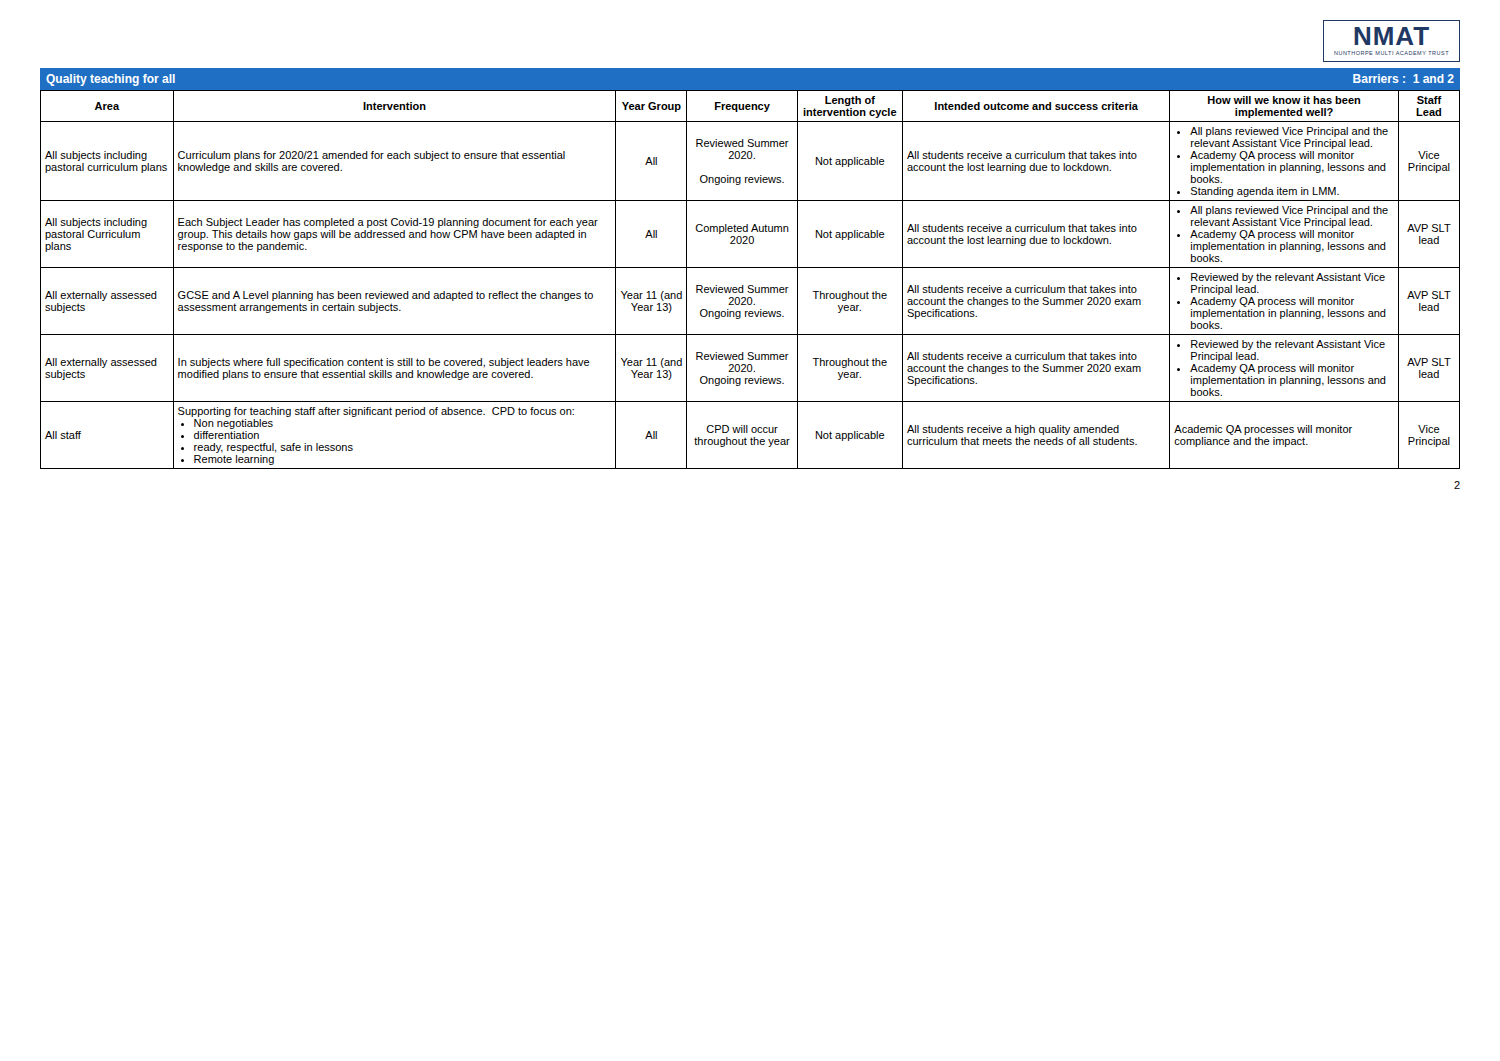NMAT NUNTHORPE MULTI ACADEMY TRUST
Quality teaching for all Barriers : 1 and 2
| Area | Intervention | Year Group | Frequency | Length of intervention cycle | Intended outcome and success criteria | How will we know it has been implemented well? | Staff Lead |
| --- | --- | --- | --- | --- | --- | --- | --- |
| All subjects including pastoral curriculum plans | Curriculum plans for 2020/21 amended for each subject to ensure that essential knowledge and skills are covered. | All | Reviewed Summer 2020. Ongoing reviews. | Not applicable | All students receive a curriculum that takes into account the lost learning due to lockdown. | All plans reviewed Vice Principal and the relevant Assistant Vice Principal lead. Academy QA process will monitor implementation in planning, lessons and books. Standing agenda item in LMM. | Vice Principal |
| All subjects including pastoral Curriculum plans | Each Subject Leader has completed a post Covid-19 planning document for each year group. This details how gaps will be addressed and how CPM have been adapted in response to the pandemic. | All | Completed Autumn 2020 | Not applicable | All students receive a curriculum that takes into account the lost learning due to lockdown. | All plans reviewed Vice Principal and the relevant Assistant Vice Principal lead. Academy QA process will monitor implementation in planning, lessons and books. | AVP SLT lead |
| All externally assessed subjects | GCSE and A Level planning has been reviewed and adapted to reflect the changes to assessment arrangements in certain subjects. | Year 11 (and Year 13) | Reviewed Summer 2020. Ongoing reviews. | Throughout the year. | All students receive a curriculum that takes into account the changes to the Summer 2020 exam Specifications. | Reviewed by the relevant Assistant Vice Principal lead. Academy QA process will monitor implementation in planning, lessons and books. | AVP SLT lead |
| All externally assessed subjects | In subjects where full specification content is still to be covered, subject leaders have modified plans to ensure that essential skills and knowledge are covered. | Year 11 (and Year 13) | Reviewed Summer 2020. Ongoing reviews. | Throughout the year. | All students receive a curriculum that takes into account the changes to the Summer 2020 exam Specifications. | Reviewed by the relevant Assistant Vice Principal lead. Academy QA process will monitor implementation in planning, lessons and books. | AVP SLT lead |
| All staff | Supporting for teaching staff after significant period of absence. CPD to focus on: Non negotiables differentiation ready, respectful, safe in lessons Remote learning | All | CPD will occur throughout the year | Not applicable | All students receive a high quality amended curriculum that meets the needs of all students. | Academic QA processes will monitor compliance and the impact. | Vice Principal |
2